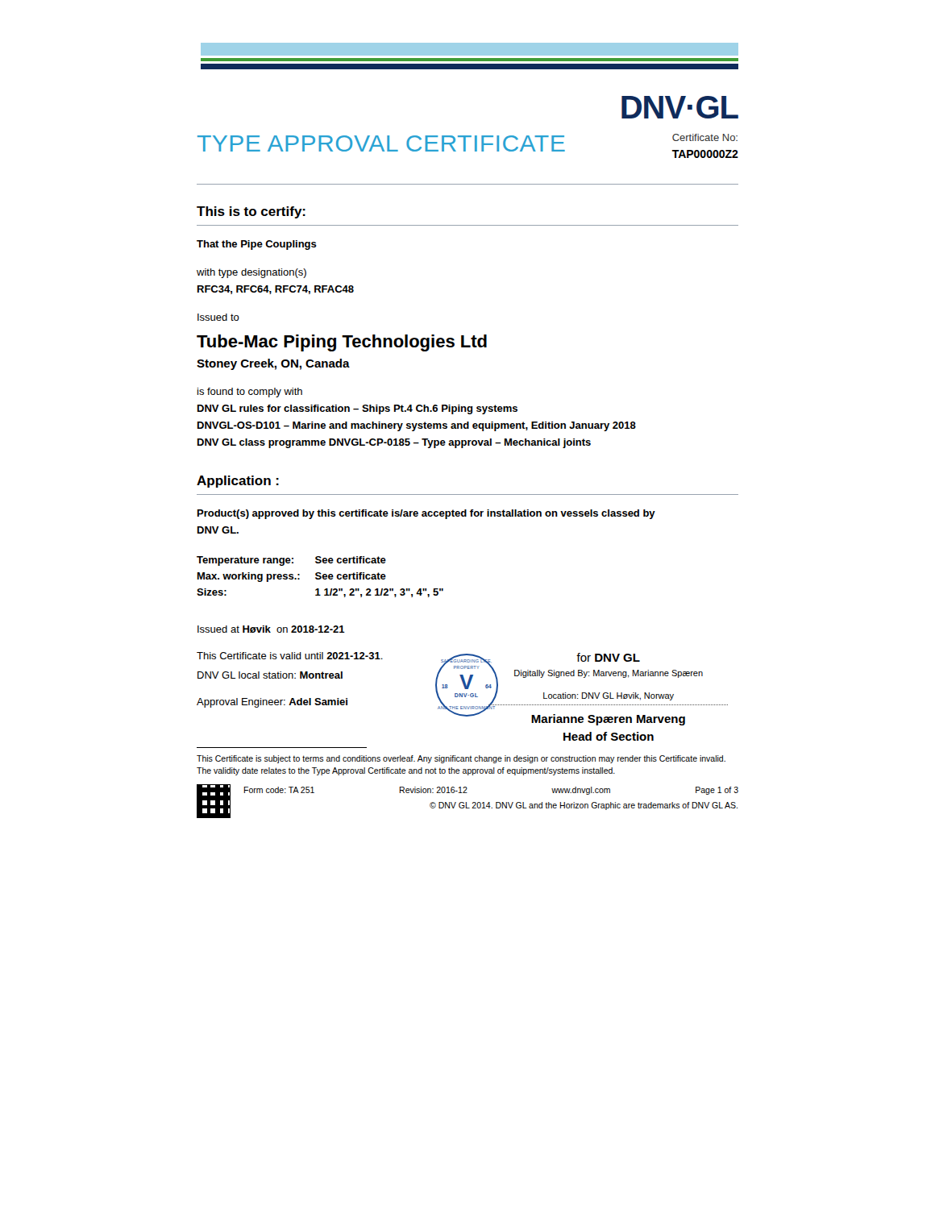DNV·GL
Certificate No:
TAP00000Z2
TYPE APPROVAL CERTIFICATE
This is to certify:
That the Pipe Couplings
with type designation(s)
RFC34, RFC64, RFC74, RFAC48
Issued to
Tube-Mac Piping Technologies Ltd
Stoney Creek, ON, Canada
is found to comply with
DNV GL rules for classification – Ships Pt.4 Ch.6 Piping systems
DNVGL-OS-D101 – Marine and machinery systems and equipment, Edition January 2018
DNV GL class programme DNVGL-CP-0185 – Type approval – Mechanical joints
Application :
Product(s) approved by this certificate is/are accepted for installation on vessels classed by
DNV GL.
| Temperature range: | See certificate |
| Max. working press.: | See certificate |
| Sizes: | 1 1/2", 2", 2 1/2", 3", 4", 5" |
Issued at Høvik on 2018-12-21
This Certificate is valid until 2021-12-31.
DNV GL local station: Montreal
Approval Engineer: Adel Samiei
SAFEGUARDING LIFE, PROPERTY
V
DNV·GL
18
64
AND THE ENVIRONMENT
for DNV GL
Digitally Signed By: Marveng, Marianne Spæren
Location: DNV GL Høvik, Norway
Marianne Spæren Marveng
Head of Section
This Certificate is subject to terms and conditions overleaf. Any significant change in design or construction may render this Certificate invalid.
The validity date relates to the Type Approval Certificate and not to the approval of equipment/systems installed.
Form code: TA 251 Revision: 2016-12 www.dnvgl.com Page 1 of 3
© DNV GL 2014. DNV GL and the Horizon Graphic are trademarks of DNV GL AS.